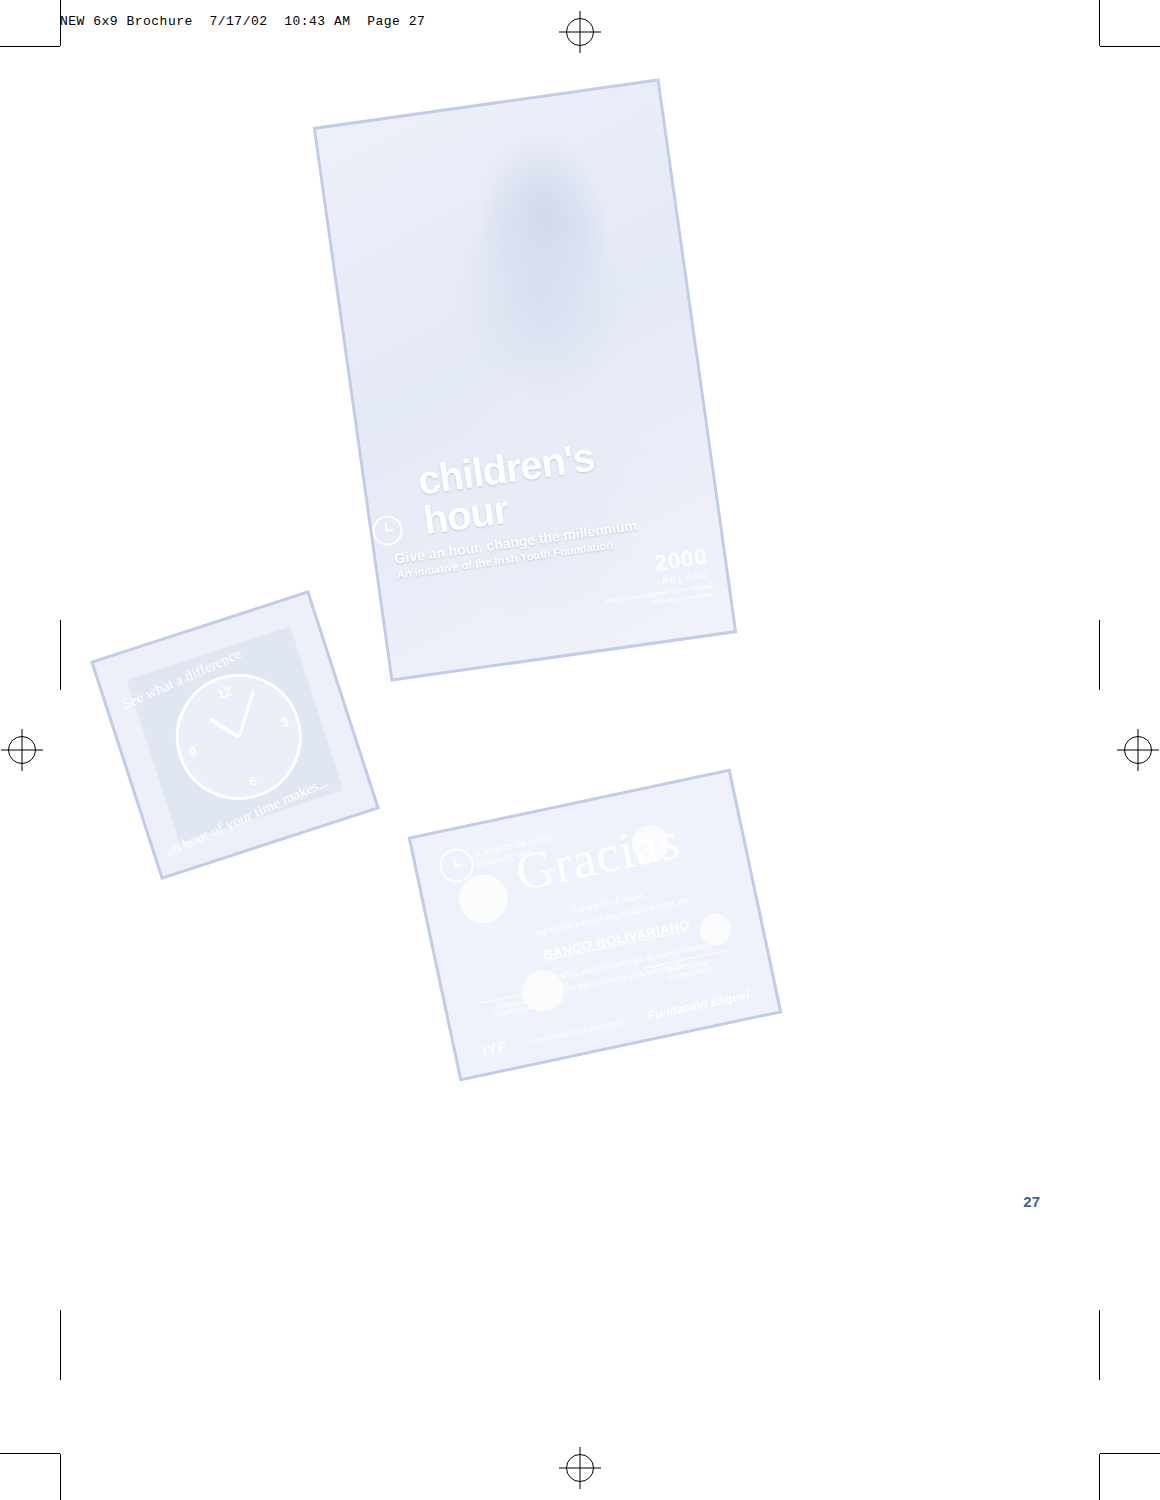NEW 6x9 Brochure 7/17/02 10:43 AM Page 27
children's hour
Give an hour, change the millennium
An initiative of the Irish Youth Foundation
2000
IRELAND
Endorsed and supported by the National Millennium Committee
12 3 6 9
See what a difference an hour of your time makes...
la hora de los niños
children's hour
Gracias
Fundación Esquel,
agradece a todos los colaboradores de BANCO BOLIVARIANO de los niños ecuatorianos en el nuevo milenio.
por darle la hora a la educación
Cristina C. Martínez
Coordinadora Nacional
Boris Cornejo
Vicepresidente
IYF International Youth Foundation Fundación Esquel
27